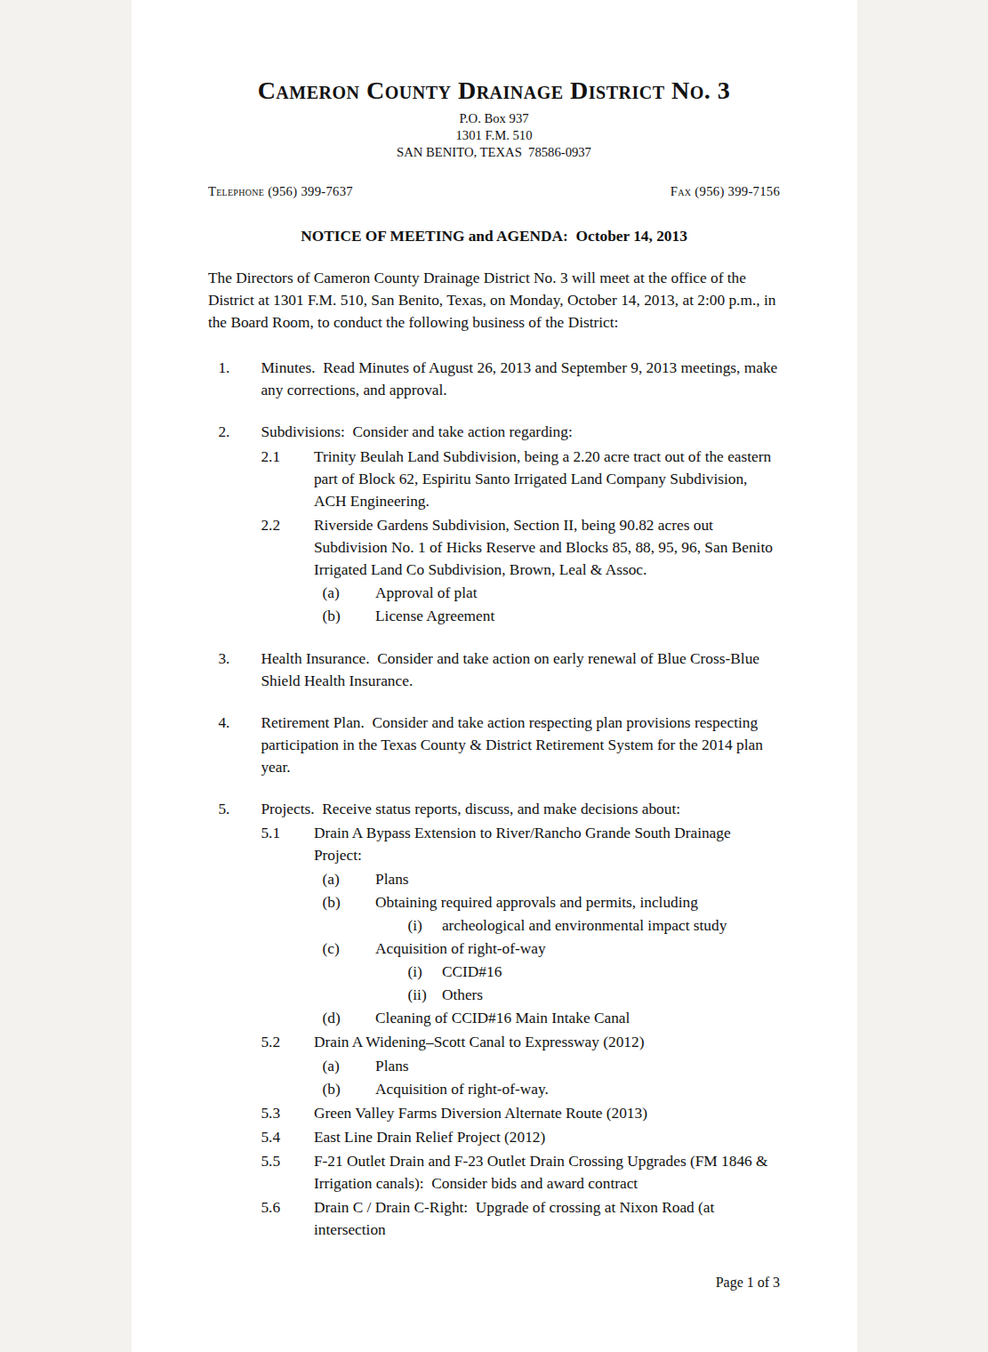Cameron County Drainage District No. 3
P.O. Box 937
1301 F.M. 510
SAN BENITO, TEXAS 78586-0937
Telephone (956) 399-7637 Fax (956) 399-7156
NOTICE OF MEETING and AGENDA: October 14, 2013
The Directors of Cameron County Drainage District No. 3 will meet at the office of the District at 1301 F.M. 510, San Benito, Texas, on Monday, October 14, 2013, at 2:00 p.m., in the Board Room, to conduct the following business of the District:
1. Minutes. Read Minutes of August 26, 2013 and September 9, 2013 meetings, make any corrections, and approval.
2. Subdivisions: Consider and take action regarding:
2.1 Trinity Beulah Land Subdivision, being a 2.20 acre tract out of the eastern part of Block 62, Espiritu Santo Irrigated Land Company Subdivision, ACH Engineering.
2.2 Riverside Gardens Subdivision, Section II, being 90.82 acres out Subdivision No. 1 of Hicks Reserve and Blocks 85, 88, 95, 96, San Benito Irrigated Land Co Subdivision, Brown, Leal & Assoc.
(a) Approval of plat
(b) License Agreement
3. Health Insurance. Consider and take action on early renewal of Blue Cross-Blue Shield Health Insurance.
4. Retirement Plan. Consider and take action respecting plan provisions respecting participation in the Texas County & District Retirement System for the 2014 plan year.
5. Projects. Receive status reports, discuss, and make decisions about:
5.1 Drain A Bypass Extension to River/Rancho Grande South Drainage Project:
(a) Plans
(b) Obtaining required approvals and permits, including
(i) archeological and environmental impact study
(c) Acquisition of right-of-way
(i) CCID#16
(ii) Others
(d) Cleaning of CCID#16 Main Intake Canal
5.2 Drain A Widening–Scott Canal to Expressway (2012)
(a) Plans
(b) Acquisition of right-of-way.
5.3 Green Valley Farms Diversion Alternate Route (2013)
5.4 East Line Drain Relief Project (2012)
5.5 F-21 Outlet Drain and F-23 Outlet Drain Crossing Upgrades (FM 1846 & Irrigation canals): Consider bids and award contract
5.6 Drain C / Drain C-Right: Upgrade of crossing at Nixon Road (at intersection
Page 1 of 3